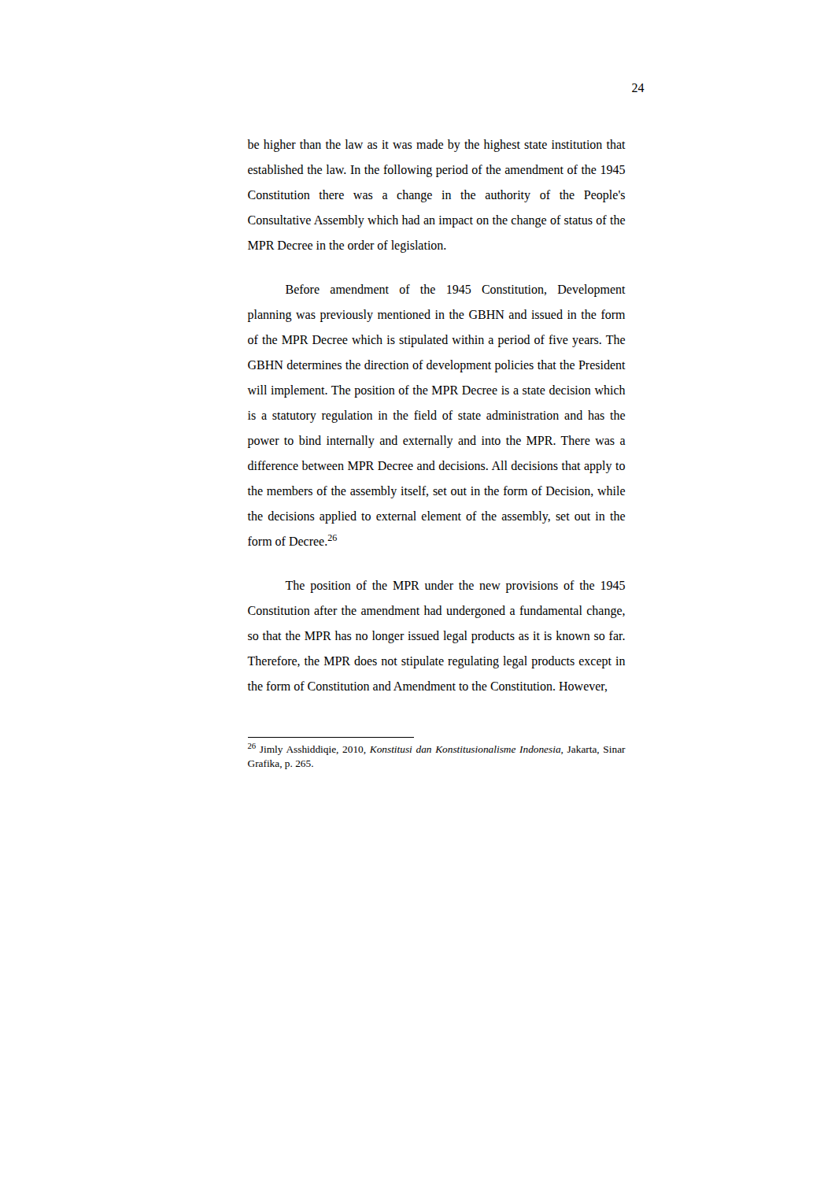24
be higher than the law as it was made by the highest state institution that established the law. In the following period of the amendment of the 1945 Constitution there was a change in the authority of the People's Consultative Assembly which had an impact on the change of status of the MPR Decree in the order of legislation.
Before amendment of the 1945 Constitution, Development planning was previously mentioned in the GBHN and issued in the form of the MPR Decree which is stipulated within a period of five years. The GBHN determines the direction of development policies that the President will implement. The position of the MPR Decree is a state decision which is a statutory regulation in the field of state administration and has the power to bind internally and externally and into the MPR. There was a difference between MPR Decree and decisions. All decisions that apply to the members of the assembly itself, set out in the form of Decision, while the decisions applied to external element of the assembly, set out in the form of Decree.26
The position of the MPR under the new provisions of the 1945 Constitution after the amendment had undergoned a fundamental change, so that the MPR has no longer issued legal products as it is known so far. Therefore, the MPR does not stipulate regulating legal products except in the form of Constitution and Amendment to the Constitution. However,
26 Jimly Asshiddiqie, 2010, Konstitusi dan Konstitusionalisme Indonesia, Jakarta, Sinar Grafika, p. 265.